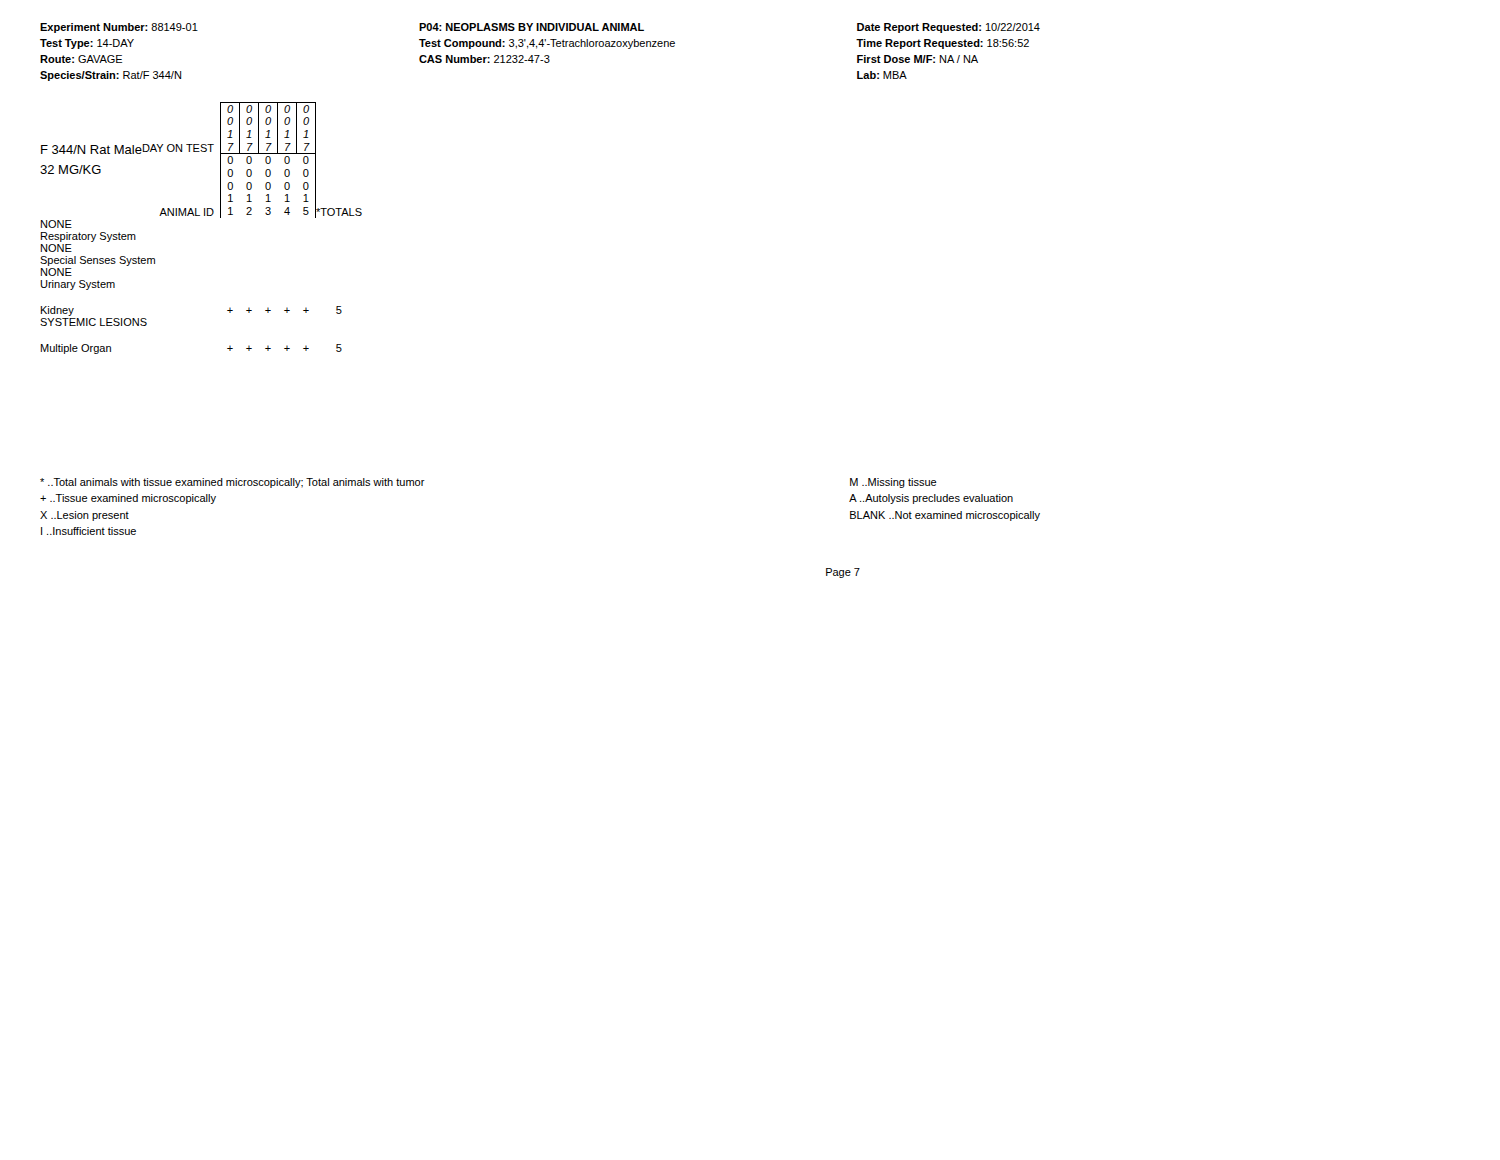Experiment Number: 88149-01
Test Type: 14-DAY
Route: GAVAGE
Species/Strain: Rat/F 344/N
P04: NEOPLASMS BY INDIVIDUAL ANIMAL
Test Compound: 3,3',4,4'-Tetrachloroazoxybenzene
CAS Number: 21232-47-3
Date Report Requested: 10/22/2014
Time Report Requested: 18:56:52
First Dose M/F: NA / NA
Lab: MBA
| F 344/N Rat Male 32 MG/KG | DAY ON TEST | 0 0 1 7 | 0 0 1 7 | 0 0 1 7 | 0 0 1 7 | 0 0 1 7 | |
| ANIMAL ID | 0 0 0 1 1 | 0 0 0 1 2 | 0 0 0 1 3 | 0 0 0 1 4 | 0 0 0 1 5 | *TOTALS |
| NONE | |
| Respiratory System | |
| NONE | |
| Special Senses System | |
| NONE | |
| Urinary System | |
| Kidney | + | + | + | + | + | 5 |
| SYSTEMIC LESIONS | |
| Multiple Organ | + | + | + | + | + | 5 |
* ..Total animals with tissue examined microscopically; Total animals with tumor
+ ..Tissue examined microscopically
X ..Lesion present
I ..Insufficient tissue
M ..Missing tissue
A ..Autolysis precludes evaluation
BLANK ..Not examined microscopically
Page 7